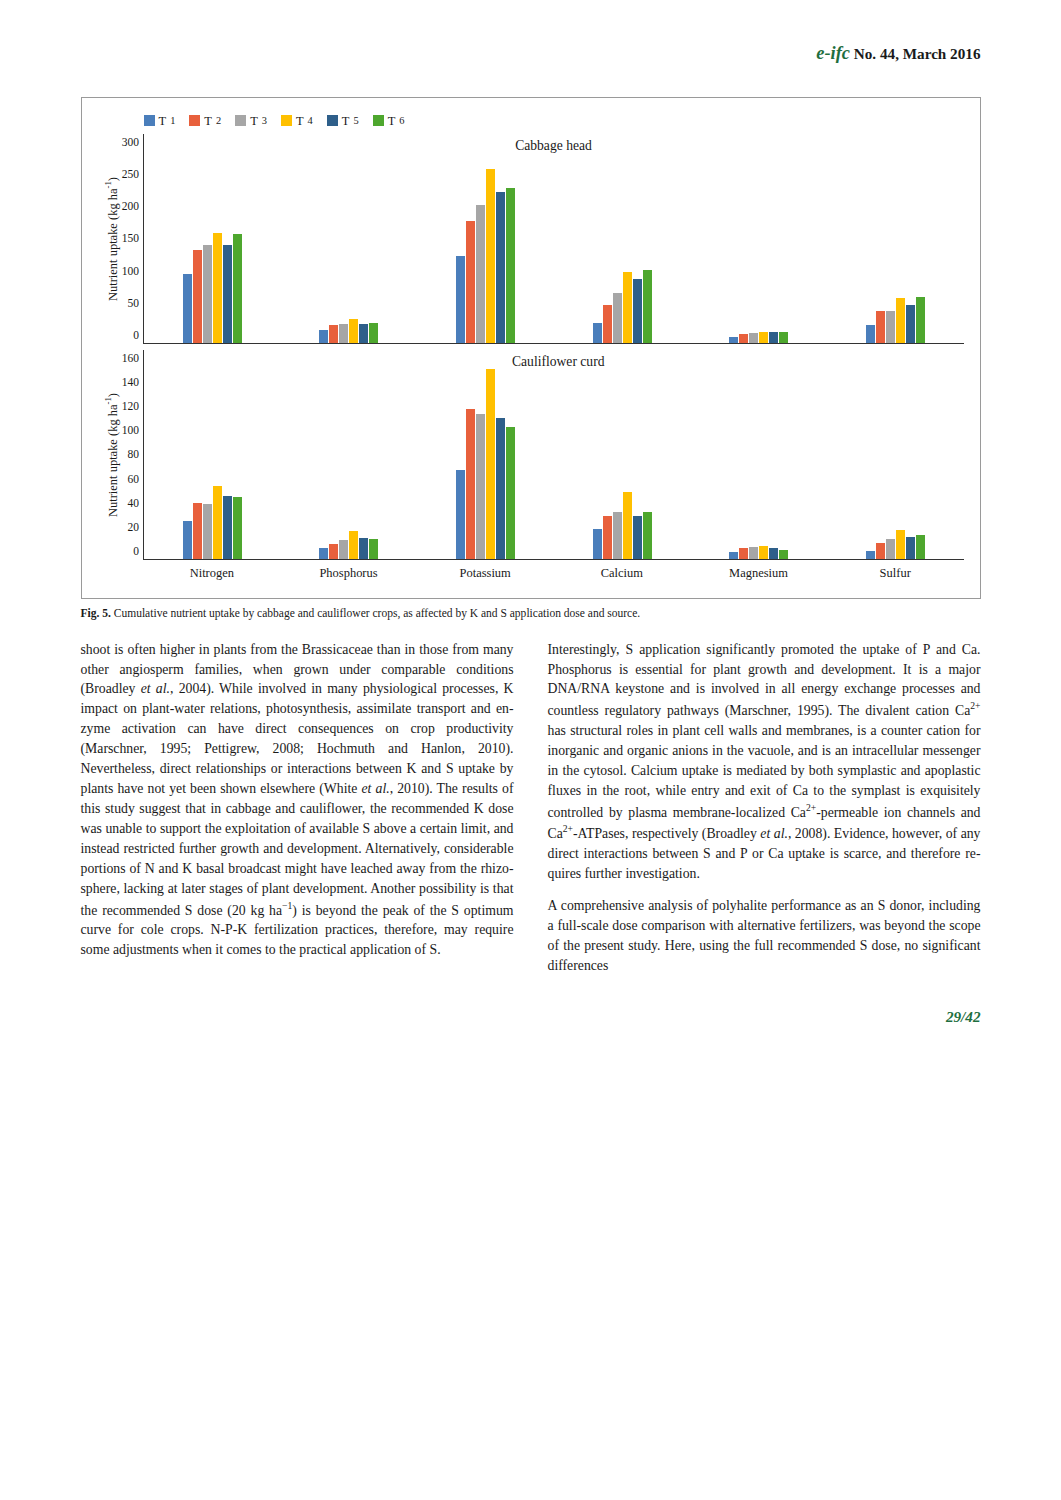e-ifc No. 44, March 2016
T1
T2
T3
T4
T5
T6
Cabbage head
Nutrient uptake (kg ha-1)
300250200150100500
Cauliflower curd
Nutrient uptake (kg ha-1)
160140120100806040200
Nitrogen Phosphorus Potassium Calcium Magnesium Sulfur
Fig. 5. Cumulative nutrient uptake by cabbage and cauliflower crops, as affected by K and S application dose and source.
shoot is often higher in plants from the Brassicaceae than in those from many other angiosperm families, when grown under comparable conditions (Broadley et al., 2004). While involved in many physiological processes, K impact on plant-water relations, photosynthesis, assimilate transport and enzyme activation can have direct consequences on crop productivity (Marschner, 1995; Pettigrew, 2008; Hochmuth and Hanlon, 2010). Nevertheless, direct relationships or interactions between K and S uptake by plants have not yet been shown elsewhere (White et al., 2010). The results of this study suggest that in cabbage and cauliflower, the recommended K dose was unable to support the exploitation of available S above a certain limit, and instead restricted further growth and development. Alternatively, considerable portions of N and K basal broadcast might have leached away from the rhizosphere, lacking at later stages of plant development. Another possibility is that the recommended S dose (20 kg ha−1) is beyond the peak of the S optimum curve for cole crops. N-P-K fertilization practices, therefore, may require some adjustments when it comes to the practical application of S.
Interestingly, S application significantly promoted the uptake of P and Ca. Phosphorus is essential for plant growth and development. It is a major DNA/RNA keystone and is involved in all energy exchange processes and countless regulatory pathways (Marschner, 1995). The divalent cation Ca2+ has structural roles in plant cell walls and membranes, is a counter cation for inorganic and organic anions in the vacuole, and is an intracellular messenger in the cytosol. Calcium uptake is mediated by both symplastic and apoplastic fluxes in the root, while entry and exit of Ca to the symplast is exquisitely controlled by plasma membrane-localized Ca2+-permeable ion channels and Ca2+-ATPases, respectively (Broadley et al., 2008). Evidence, however, of any direct interactions between S and P or Ca uptake is scarce, and therefore requires further investigation.
A comprehensive analysis of polyhalite performance as an S donor, including a full-scale dose comparison with alternative fertilizers, was beyond the scope of the present study. Here, using the full recommended S dose, no significant differences
29/42